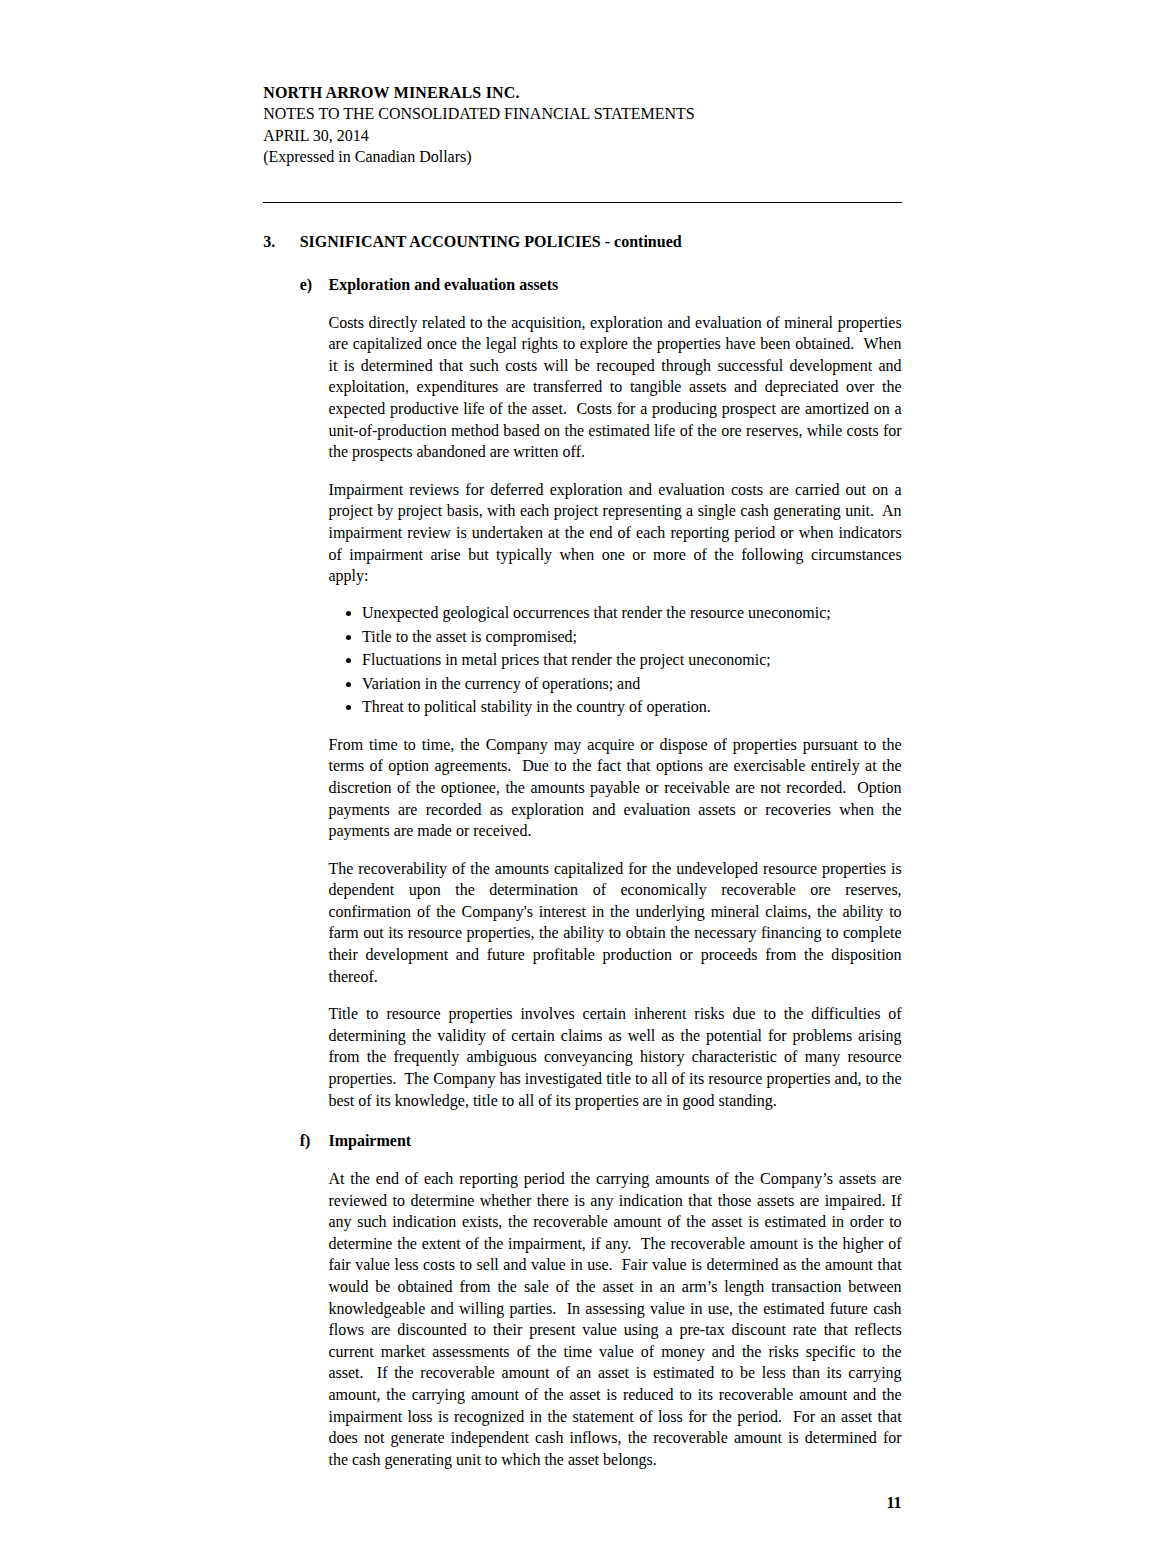NORTH ARROW MINERALS INC.
NOTES TO THE CONSOLIDATED FINANCIAL STATEMENTS
APRIL 30, 2014
(Expressed in Canadian Dollars)
3. SIGNIFICANT ACCOUNTING POLICIES - continued
e) Exploration and evaluation assets
Costs directly related to the acquisition, exploration and evaluation of mineral properties are capitalized once the legal rights to explore the properties have been obtained. When it is determined that such costs will be recouped through successful development and exploitation, expenditures are transferred to tangible assets and depreciated over the expected productive life of the asset. Costs for a producing prospect are amortized on a unit-of-production method based on the estimated life of the ore reserves, while costs for the prospects abandoned are written off.
Impairment reviews for deferred exploration and evaluation costs are carried out on a project by project basis, with each project representing a single cash generating unit. An impairment review is undertaken at the end of each reporting period or when indicators of impairment arise but typically when one or more of the following circumstances apply:
Unexpected geological occurrences that render the resource uneconomic;
Title to the asset is compromised;
Fluctuations in metal prices that render the project uneconomic;
Variation in the currency of operations; and
Threat to political stability in the country of operation.
From time to time, the Company may acquire or dispose of properties pursuant to the terms of option agreements. Due to the fact that options are exercisable entirely at the discretion of the optionee, the amounts payable or receivable are not recorded. Option payments are recorded as exploration and evaluation assets or recoveries when the payments are made or received.
The recoverability of the amounts capitalized for the undeveloped resource properties is dependent upon the determination of economically recoverable ore reserves, confirmation of the Company's interest in the underlying mineral claims, the ability to farm out its resource properties, the ability to obtain the necessary financing to complete their development and future profitable production or proceeds from the disposition thereof.
Title to resource properties involves certain inherent risks due to the difficulties of determining the validity of certain claims as well as the potential for problems arising from the frequently ambiguous conveyancing history characteristic of many resource properties. The Company has investigated title to all of its resource properties and, to the best of its knowledge, title to all of its properties are in good standing.
f) Impairment
At the end of each reporting period the carrying amounts of the Company’s assets are reviewed to determine whether there is any indication that those assets are impaired. If any such indication exists, the recoverable amount of the asset is estimated in order to determine the extent of the impairment, if any. The recoverable amount is the higher of fair value less costs to sell and value in use. Fair value is determined as the amount that would be obtained from the sale of the asset in an arm’s length transaction between knowledgeable and willing parties. In assessing value in use, the estimated future cash flows are discounted to their present value using a pre-tax discount rate that reflects current market assessments of the time value of money and the risks specific to the asset. If the recoverable amount of an asset is estimated to be less than its carrying amount, the carrying amount of the asset is reduced to its recoverable amount and the impairment loss is recognized in the statement of loss for the period. For an asset that does not generate independent cash inflows, the recoverable amount is determined for the cash generating unit to which the asset belongs.
11